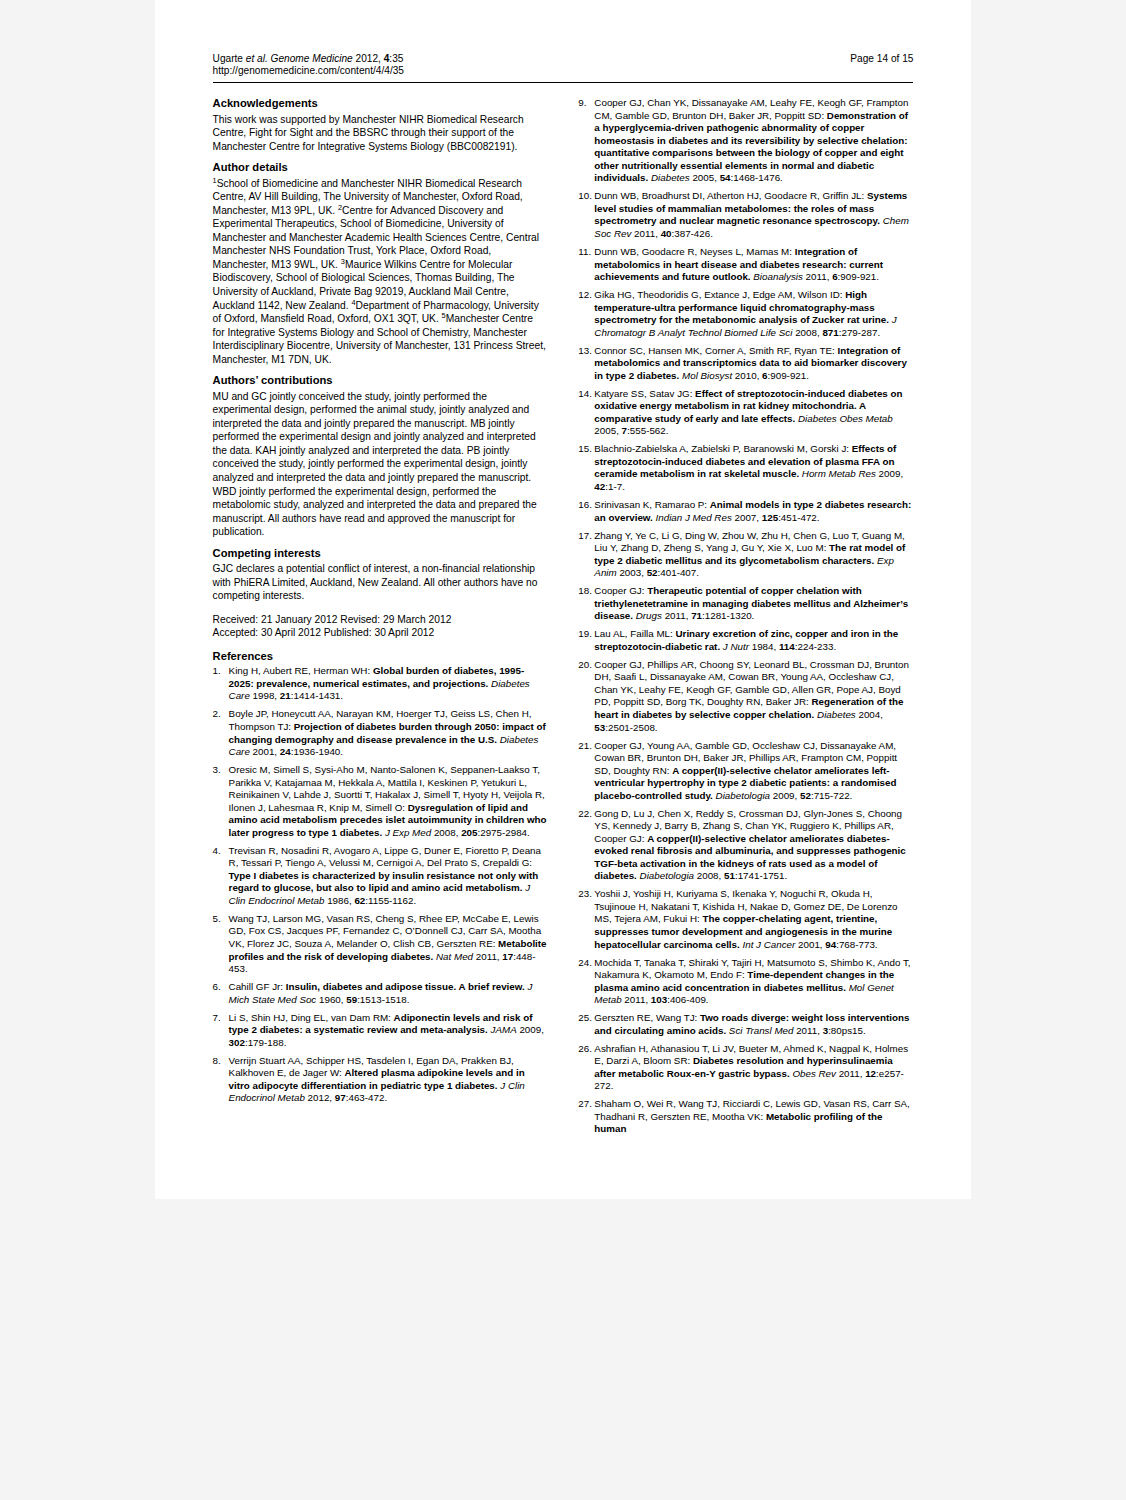Ugarte et al. Genome Medicine 2012, 4:35
http://genomemedicine.com/content/4/4/35
Page 14 of 15
Acknowledgements
This work was supported by Manchester NIHR Biomedical Research Centre, Fight for Sight and the BBSRC through their support of the Manchester Centre for Integrative Systems Biology (BBC0082191).
Author details
1School of Biomedicine and Manchester NIHR Biomedical Research Centre, AV Hill Building, The University of Manchester, Oxford Road, Manchester, M13 9PL, UK. 2Centre for Advanced Discovery and Experimental Therapeutics, School of Biomedicine, University of Manchester and Manchester Academic Health Sciences Centre, Central Manchester NHS Foundation Trust, York Place, Oxford Road, Manchester, M13 9WL, UK. 3Maurice Wilkins Centre for Molecular Biodiscovery, School of Biological Sciences, Thomas Building, The University of Auckland, Private Bag 92019, Auckland Mail Centre, Auckland 1142, New Zealand. 4Department of Pharmacology, University of Oxford, Mansfield Road, Oxford, OX1 3QT, UK. 5Manchester Centre for Integrative Systems Biology and School of Chemistry, Manchester Interdisciplinary Biocentre, University of Manchester, 131 Princess Street, Manchester, M1 7DN, UK.
Authors’ contributions
MU and GC jointly conceived the study, jointly performed the experimental design, performed the animal study, jointly analyzed and interpreted the data and jointly prepared the manuscript. MB jointly performed the experimental design and jointly analyzed and interpreted the data. KAH jointly analyzed and interpreted the data. PB jointly conceived the study, jointly performed the experimental design, jointly analyzed and interpreted the data and jointly prepared the manuscript. WBD jointly performed the experimental design, performed the metabolomic study, analyzed and interpreted the data and prepared the manuscript. All authors have read and approved the manuscript for publication.
Competing interests
GJC declares a potential conflict of interest, a non-financial relationship with PhiERA Limited, Auckland, New Zealand. All other authors have no competing interests.
Received: 21 January 2012 Revised: 29 March 2012
Accepted: 30 April 2012 Published: 30 April 2012
References
King H, Aubert RE, Herman WH: Global burden of diabetes, 1995-2025: prevalence, numerical estimates, and projections. Diabetes Care 1998, 21:1414-1431.
Boyle JP, Honeycutt AA, Narayan KM, Hoerger TJ, Geiss LS, Chen H, Thompson TJ: Projection of diabetes burden through 2050: impact of changing demography and disease prevalence in the U.S. Diabetes Care 2001, 24:1936-1940.
Oresic M, Simell S, Sysi-Aho M, Nanto-Salonen K, Seppanen-Laakso T, Parikka V, Katajamaa M, Hekkala A, Mattila I, Keskinen P, Yetukuri L, Reinikainen V, Lahde J, Suortti T, Hakalax J, Simell T, Hyoty H, Veijola R, Ilonen J, Lahesmaa R, Knip M, Simell O: Dysregulation of lipid and amino acid metabolism precedes islet autoimmunity in children who later progress to type 1 diabetes. J Exp Med 2008, 205:2975-2984.
Trevisan R, Nosadini R, Avogaro A, Lippe G, Duner E, Fioretto P, Deana R, Tessari P, Tiengo A, Velussi M, Cernigoi A, Del Prato S, Crepaldi G: Type I diabetes is characterized by insulin resistance not only with regard to glucose, but also to lipid and amino acid metabolism. J Clin Endocrinol Metab 1986, 62:1155-1162.
Wang TJ, Larson MG, Vasan RS, Cheng S, Rhee EP, McCabe E, Lewis GD, Fox CS, Jacques PF, Fernandez C, O’Donnell CJ, Carr SA, Mootha VK, Florez JC, Souza A, Melander O, Clish CB, Gerszten RE: Metabolite profiles and the risk of developing diabetes. Nat Med 2011, 17:448-453.
Cahill GF Jr: Insulin, diabetes and adipose tissue. A brief review. J Mich State Med Soc 1960, 59:1513-1518.
Li S, Shin HJ, Ding EL, van Dam RM: Adiponectin levels and risk of type 2 diabetes: a systematic review and meta-analysis. JAMA 2009, 302:179-188.
Verrijn Stuart AA, Schipper HS, Tasdelen I, Egan DA, Prakken BJ, Kalkhoven E, de Jager W: Altered plasma adipokine levels and in vitro adipocyte differentiation in pediatric type 1 diabetes. J Clin Endocrinol Metab 2012, 97:463-472.
Cooper GJ, Chan YK, Dissanayake AM, Leahy FE, Keogh GF, Frampton CM, Gamble GD, Brunton DH, Baker JR, Poppitt SD: Demonstration of a hyperglycemia-driven pathogenic abnormality of copper homeostasis in diabetes and its reversibility by selective chelation: quantitative comparisons between the biology of copper and eight other nutritionally essential elements in normal and diabetic individuals. Diabetes 2005, 54:1468-1476.
Dunn WB, Broadhurst DI, Atherton HJ, Goodacre R, Griffin JL: Systems level studies of mammalian metabolomes: the roles of mass spectrometry and nuclear magnetic resonance spectroscopy. Chem Soc Rev 2011, 40:387-426.
Dunn WB, Goodacre R, Neyses L, Mamas M: Integration of metabolomics in heart disease and diabetes research: current achievements and future outlook. Bioanalysis 2011, 6:909-921.
Gika HG, Theodoridis G, Extance J, Edge AM, Wilson ID: High temperature-ultra performance liquid chromatography-mass spectrometry for the metabonomic analysis of Zucker rat urine. J Chromatogr B Analyt Technol Biomed Life Sci 2008, 871:279-287.
Connor SC, Hansen MK, Corner A, Smith RF, Ryan TE: Integration of metabolomics and transcriptomics data to aid biomarker discovery in type 2 diabetes. Mol Biosyst 2010, 6:909-921.
Katyare SS, Satav JG: Effect of streptozotocin-induced diabetes on oxidative energy metabolism in rat kidney mitochondria. A comparative study of early and late effects. Diabetes Obes Metab 2005, 7:555-562.
Blachnio-Zabielska A, Zabielski P, Baranowski M, Gorski J: Effects of streptozotocin-induced diabetes and elevation of plasma FFA on ceramide metabolism in rat skeletal muscle. Horm Metab Res 2009, 42:1-7.
Srinivasan K, Ramarao P: Animal models in type 2 diabetes research: an overview. Indian J Med Res 2007, 125:451-472.
Zhang Y, Ye C, Li G, Ding W, Zhou W, Zhu H, Chen G, Luo T, Guang M, Liu Y, Zhang D, Zheng S, Yang J, Gu Y, Xie X, Luo M: The rat model of type 2 diabetic mellitus and its glycometabolism characters. Exp Anim 2003, 52:401-407.
Cooper GJ: Therapeutic potential of copper chelation with triethylenetetramine in managing diabetes mellitus and Alzheimer’s disease. Drugs 2011, 71:1281-1320.
Lau AL, Failla ML: Urinary excretion of zinc, copper and iron in the streptozotocin-diabetic rat. J Nutr 1984, 114:224-233.
Cooper GJ, Phillips AR, Choong SY, Leonard BL, Crossman DJ, Brunton DH, Saafi L, Dissanayake AM, Cowan BR, Young AA, Occleshaw CJ, Chan YK, Leahy FE, Keogh GF, Gamble GD, Allen GR, Pope AJ, Boyd PD, Poppitt SD, Borg TK, Doughty RN, Baker JR: Regeneration of the heart in diabetes by selective copper chelation. Diabetes 2004, 53:2501-2508.
Cooper GJ, Young AA, Gamble GD, Occleshaw CJ, Dissanayake AM, Cowan BR, Brunton DH, Baker JR, Phillips AR, Frampton CM, Poppitt SD, Doughty RN: A copper(II)-selective chelator ameliorates left-ventricular hypertrophy in type 2 diabetic patients: a randomised placebo-controlled study. Diabetologia 2009, 52:715-722.
Gong D, Lu J, Chen X, Reddy S, Crossman DJ, Glyn-Jones S, Choong YS, Kennedy J, Barry B, Zhang S, Chan YK, Ruggiero K, Phillips AR, Cooper GJ: A copper(II)-selective chelator ameliorates diabetes-evoked renal fibrosis and albuminuria, and suppresses pathogenic TGF-beta activation in the kidneys of rats used as a model of diabetes. Diabetologia 2008, 51:1741-1751.
Yoshii J, Yoshiji H, Kuriyama S, Ikenaka Y, Noguchi R, Okuda H, Tsujinoue H, Nakatani T, Kishida H, Nakae D, Gomez DE, De Lorenzo MS, Tejera AM, Fukui H: The copper-chelating agent, trientine, suppresses tumor development and angiogenesis in the murine hepatocellular carcinoma cells. Int J Cancer 2001, 94:768-773.
Mochida T, Tanaka T, Shiraki Y, Tajiri H, Matsumoto S, Shimbo K, Ando T, Nakamura K, Okamoto M, Endo F: Time-dependent changes in the plasma amino acid concentration in diabetes mellitus. Mol Genet Metab 2011, 103:406-409.
Gerszten RE, Wang TJ: Two roads diverge: weight loss interventions and circulating amino acids. Sci Transl Med 2011, 3:80ps15.
Ashrafian H, Athanasiou T, Li JV, Bueter M, Ahmed K, Nagpal K, Holmes E, Darzi A, Bloom SR: Diabetes resolution and hyperinsulinaemia after metabolic Roux-en-Y gastric bypass. Obes Rev 2011, 12:e257-272.
Shaham O, Wei R, Wang TJ, Ricciardi C, Lewis GD, Vasan RS, Carr SA, Thadhani R, Gerszten RE, Mootha VK: Metabolic profiling of the human